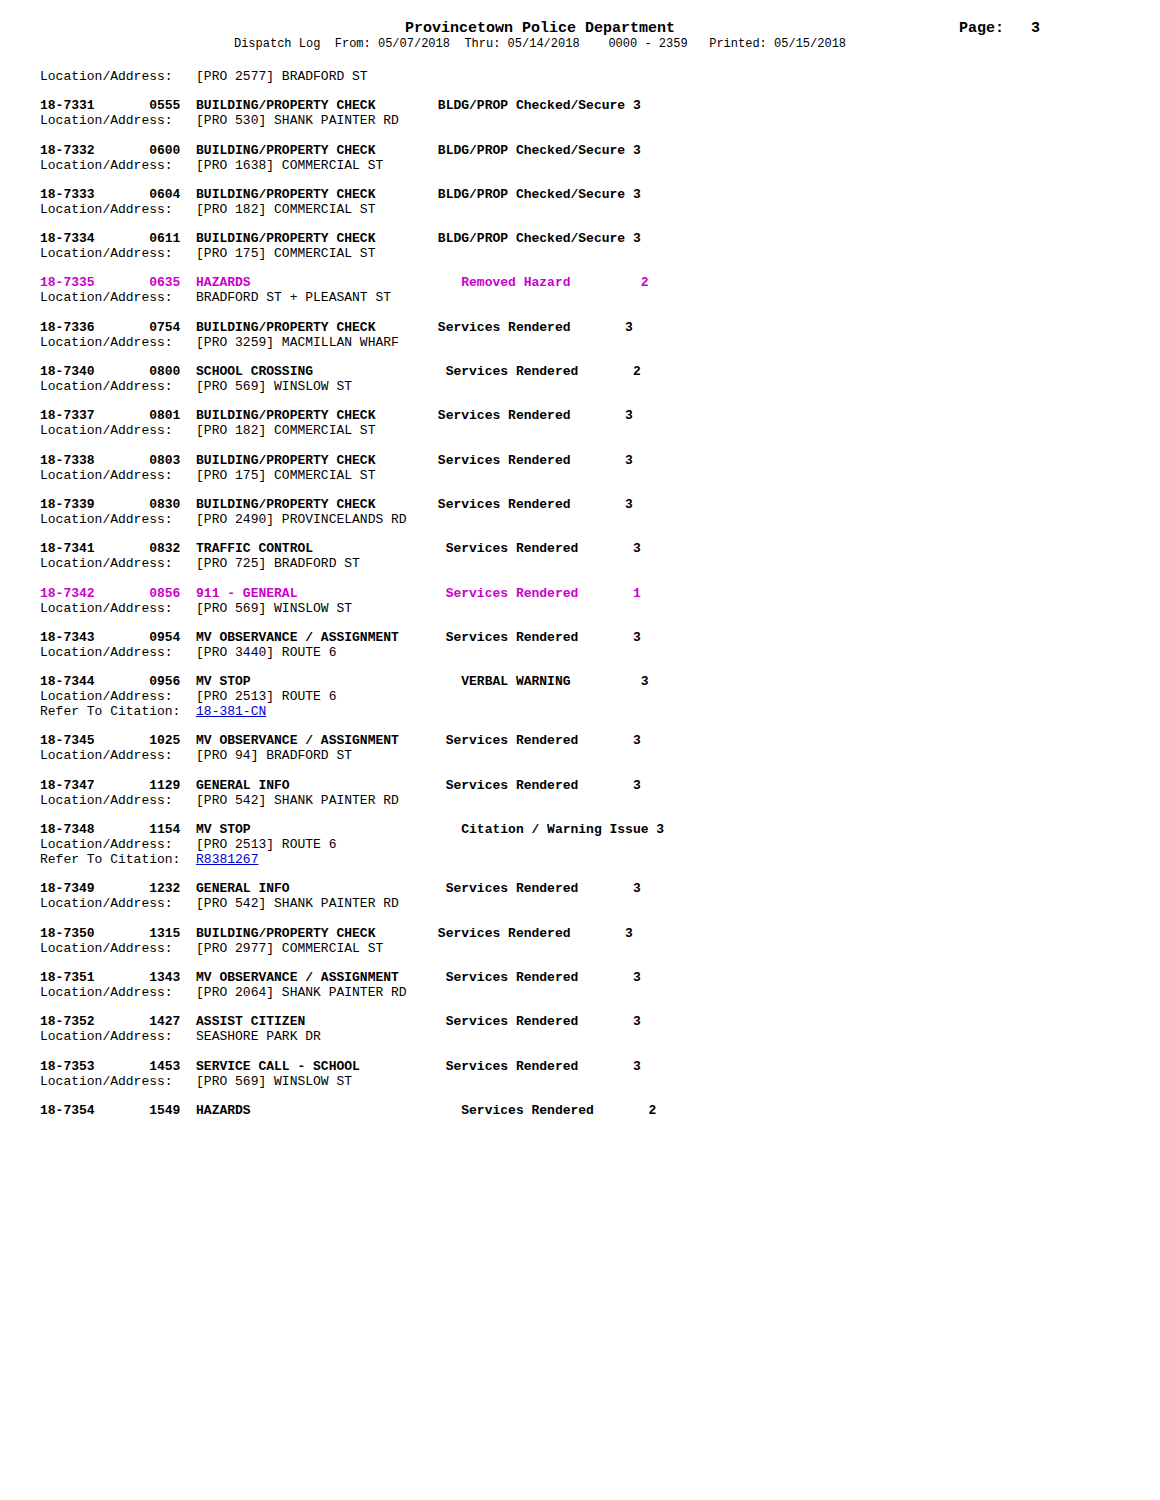Provincetown Police Department Page: 3
Dispatch Log From: 05/07/2018 Thru: 05/14/2018 0000 - 2359 Printed: 05/15/2018
Location/Address: [PRO 2577] BRADFORD ST
18-7331 0555 BUILDING/PROPERTY CHECK BLDG/PROP Checked/Secure 3
Location/Address: [PRO 530] SHANK PAINTER RD
18-7332 0600 BUILDING/PROPERTY CHECK BLDG/PROP Checked/Secure 3
Location/Address: [PRO 1638] COMMERCIAL ST
18-7333 0604 BUILDING/PROPERTY CHECK BLDG/PROP Checked/Secure 3
Location/Address: [PRO 182] COMMERCIAL ST
18-7334 0611 BUILDING/PROPERTY CHECK BLDG/PROP Checked/Secure 3
Location/Address: [PRO 175] COMMERCIAL ST
18-7335 0635 HAZARDS Removed Hazard 2
Location/Address: BRADFORD ST + PLEASANT ST
18-7336 0754 BUILDING/PROPERTY CHECK Services Rendered 3
Location/Address: [PRO 3259] MACMILLAN WHARF
18-7340 0800 SCHOOL CROSSING Services Rendered 2
Location/Address: [PRO 569] WINSLOW ST
18-7337 0801 BUILDING/PROPERTY CHECK Services Rendered 3
Location/Address: [PRO 182] COMMERCIAL ST
18-7338 0803 BUILDING/PROPERTY CHECK Services Rendered 3
Location/Address: [PRO 175] COMMERCIAL ST
18-7339 0830 BUILDING/PROPERTY CHECK Services Rendered 3
Location/Address: [PRO 2490] PROVINCELANDS RD
18-7341 0832 TRAFFIC CONTROL Services Rendered 3
Location/Address: [PRO 725] BRADFORD ST
18-7342 0856 911 - GENERAL Services Rendered 1
Location/Address: [PRO 569] WINSLOW ST
18-7343 0954 MV OBSERVANCE / ASSIGNMENT Services Rendered 3
Location/Address: [PRO 3440] ROUTE 6
18-7344 0956 MV STOP VERBAL WARNING 3
Location/Address: [PRO 2513] ROUTE 6
Refer To Citation: 18-381-CN
18-7345 1025 MV OBSERVANCE / ASSIGNMENT Services Rendered 3
Location/Address: [PRO 94] BRADFORD ST
18-7347 1129 GENERAL INFO Services Rendered 3
Location/Address: [PRO 542] SHANK PAINTER RD
18-7348 1154 MV STOP Citation / Warning Issue 3
Location/Address: [PRO 2513] ROUTE 6
Refer To Citation: R8381267
18-7349 1232 GENERAL INFO Services Rendered 3
Location/Address: [PRO 542] SHANK PAINTER RD
18-7350 1315 BUILDING/PROPERTY CHECK Services Rendered 3
Location/Address: [PRO 2977] COMMERCIAL ST
18-7351 1343 MV OBSERVANCE / ASSIGNMENT Services Rendered 3
Location/Address: [PRO 2064] SHANK PAINTER RD
18-7352 1427 ASSIST CITIZEN Services Rendered 3
Location/Address: SEASHORE PARK DR
18-7353 1453 SERVICE CALL - SCHOOL Services Rendered 3
Location/Address: [PRO 569] WINSLOW ST
18-7354 1549 HAZARDS Services Rendered 2